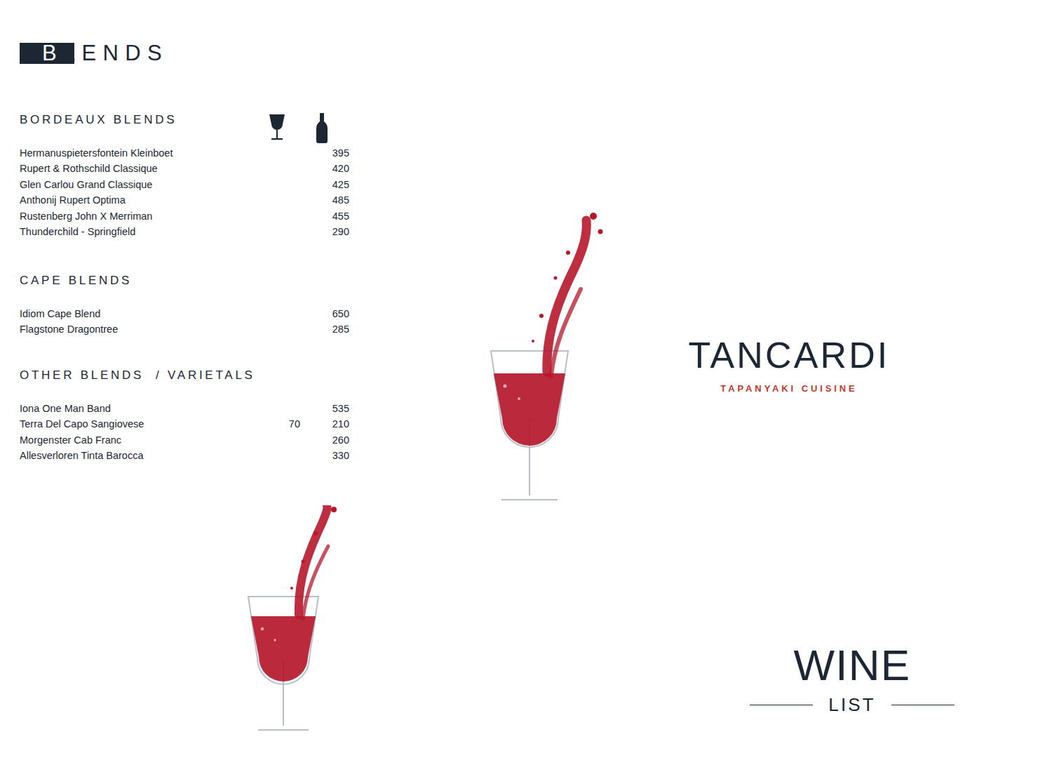BLENDS
BORDEAUX BLENDS
| Hermanuspietersfontein Kleinboet | | 395 |
| Rupert & Rothschild Classique | | 420 |
| Glen Carlou Grand Classique | | 425 |
| Anthonij Rupert Optima | | 485 |
| Rustenberg John X Merriman | | 455 |
| Thunderchild - Springfield | | 290 |
CAPE BLENDS
| Idiom Cape Blend | | 650 |
| Flagstone Dragontree | | 285 |
OTHER BLENDS / VARIETALS
| Iona One Man Band | | 535 |
| Terra Del Capo Sangiovese | 70 | 210 |
| Morgenster Cab Franc | | 260 |
| Allesverloren Tinta Barocca | | 330 |
TANCARDI
TAPANYAKI CUISINE
WINE
LIST